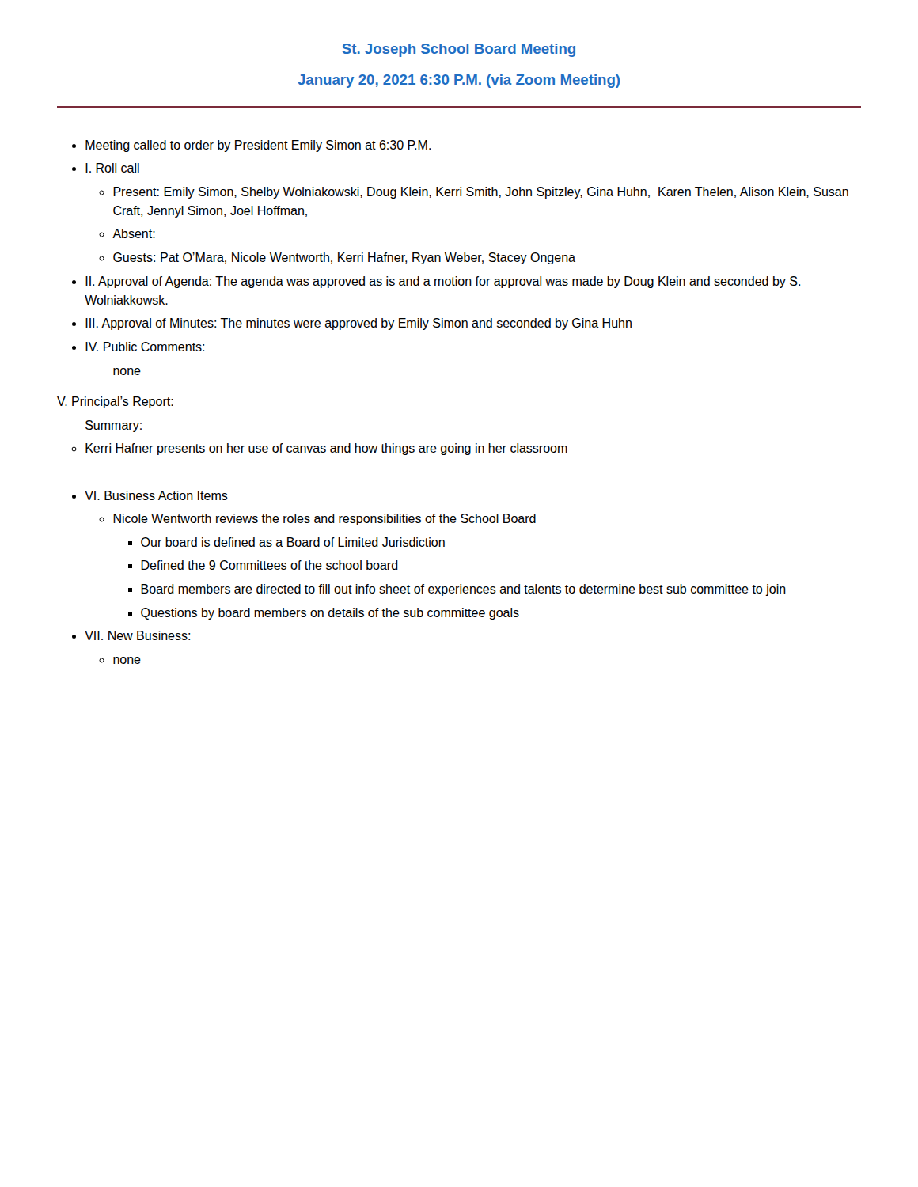St. Joseph School Board Meeting
January 20, 2021 6:30 P.M. (via Zoom Meeting)
Meeting called to order by President Emily Simon at 6:30 P.M.
I. Roll call
Present: Emily Simon, Shelby Wolniakowski, Doug Klein, Kerri Smith, John Spitzley, Gina Huhn, Karen Thelen, Alison Klein, Susan Craft, Jennyl Simon, Joel Hoffman,
Absent:
Guests: Pat O’Mara, Nicole Wentworth, Kerri Hafner, Ryan Weber, Stacey Ongena
II. Approval of Agenda: The agenda was approved as is and a motion for approval was made by Doug Klein and seconded by S. Wolniakkowsk.
III. Approval of Minutes: The minutes were approved by Emily Simon and seconded by Gina Huhn
IV. Public Comments:
none
V. Principal’s Report:
Summary:
Kerri Hafner presents on her use of canvas and how things are going in her classroom
VI. Business Action Items
Nicole Wentworth reviews the roles and responsibilities of the School Board
Our board is defined as a Board of Limited Jurisdiction
Defined the 9 Committees of the school board
Board members are directed to fill out info sheet of experiences and talents to determine best sub committee to join
Questions by board members on details of the sub committee goals
VII. New Business:
none